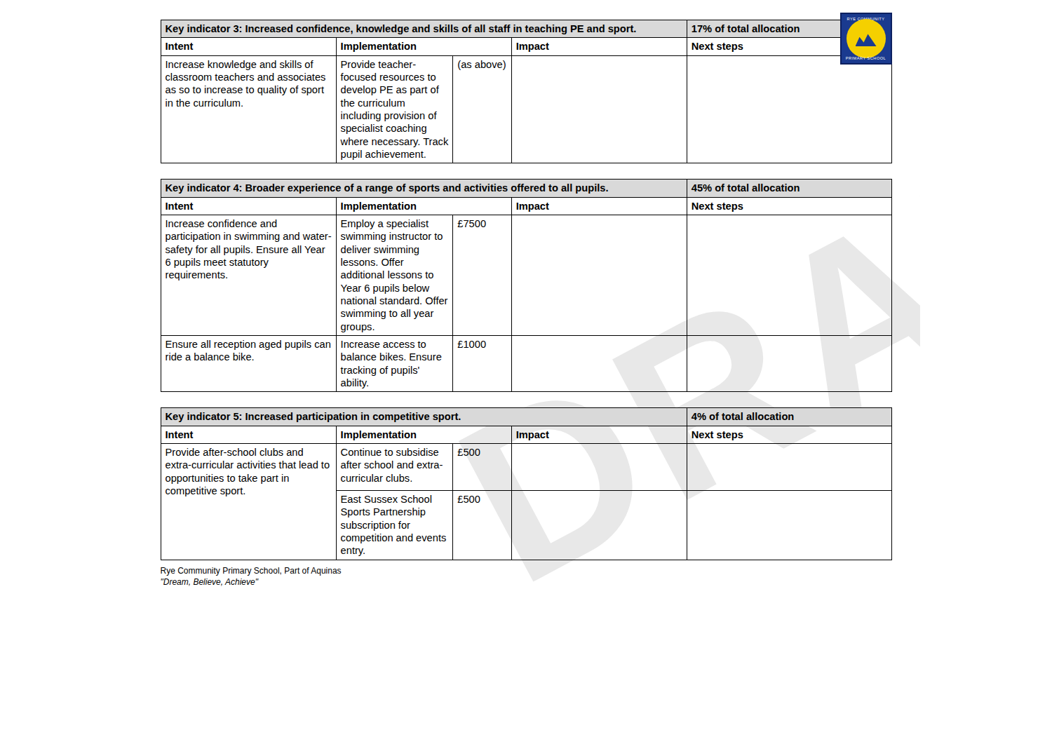DRAFT
RYE COMMUNITY
PRIMARY SCHOOL
| Key indicator 3: Increased confidence, knowledge and skills of all staff in teaching PE and sport. | 17% of total allocation |
| Intent | Implementation | Impact | Next steps |
| Increase knowledge and skills of classroom teachers and associates as so to increase to quality of sport in the curriculum. | Provide teacher-focused resources to develop PE as part of the curriculum including provision of specialist coaching where necessary. Track pupil achievement. | (as above) | | |
| Key indicator 4: Broader experience of a range of sports and activities offered to all pupils. | 45% of total allocation |
| Intent | Implementation | Impact | Next steps |
| Increase confidence and participation in swimming and water-safety for all pupils. Ensure all Year 6 pupils meet statutory requirements. | Employ a specialist swimming instructor to deliver swimming lessons. Offer additional lessons to Year 6 pupils below national standard. Offer swimming to all year groups. | £7500 | | |
| Ensure all reception aged pupils can ride a balance bike. | Increase access to balance bikes. Ensure tracking of pupils' ability. | £1000 | | |
| Key indicator 5: Increased participation in competitive sport. | 4% of total allocation |
| Intent | Implementation | Impact | Next steps |
| Provide after-school clubs and extra-curricular activities that lead to opportunities to take part in competitive sport. | Continue to subsidise after school and extra-curricular clubs. | £500 | | |
| East Sussex School Sports Partnership subscription for competition and events entry. | £500 | | |
Rye Community Primary School, Part of Aquinas
"Dream, Believe, Achieve"